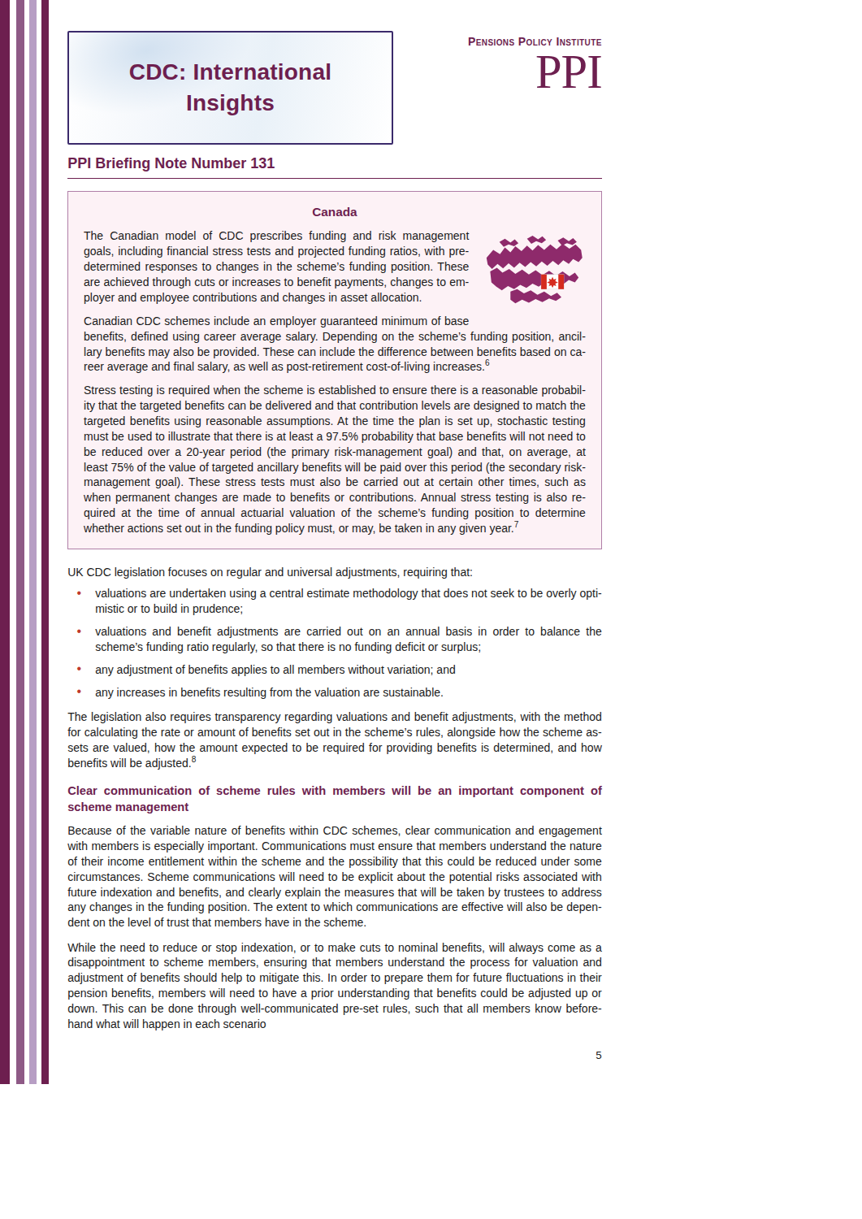CDC: International Insights
Pensions Policy Institute
PPI
PPI Briefing Note Number 131
Canada
The Canadian model of CDC prescribes funding and risk management goals, including financial stress tests and projected funding ratios, with pre-determined responses to changes in the scheme’s funding position. These are achieved through cuts or increases to benefit payments, changes to employer and employee contributions and changes in asset allocation.
Canadian CDC schemes include an employer guaranteed minimum of base benefits, defined using career average salary. Depending on the scheme’s funding position, ancillary benefits may also be provided. These can include the difference between benefits based on career average and final salary, as well as post-retirement cost-of-living increases.6
Stress testing is required when the scheme is established to ensure there is a reasonable probability that the targeted benefits can be delivered and that contribution levels are designed to match the targeted benefits using reasonable assumptions. At the time the plan is set up, stochastic testing must be used to illustrate that there is at least a 97.5% probability that base benefits will not need to be reduced over a 20-year period (the primary risk-management goal) and that, on average, at least 75% of the value of targeted ancillary benefits will be paid over this period (the secondary risk-management goal). These stress tests must also be carried out at certain other times, such as when permanent changes are made to benefits or contributions. Annual stress testing is also required at the time of annual actuarial valuation of the scheme’s funding position to determine whether actions set out in the funding policy must, or may, be taken in any given year.7
UK CDC legislation focuses on regular and universal adjustments, requiring that:
valuations are undertaken using a central estimate methodology that does not seek to be overly optimistic or to build in prudence;
valuations and benefit adjustments are carried out on an annual basis in order to balance the scheme’s funding ratio regularly, so that there is no funding deficit or surplus;
any adjustment of benefits applies to all members without variation; and
any increases in benefits resulting from the valuation are sustainable.
The legislation also requires transparency regarding valuations and benefit adjustments, with the method for calculating the rate or amount of benefits set out in the scheme’s rules, alongside how the scheme assets are valued, how the amount expected to be required for providing benefits is determined, and how benefits will be adjusted.8
Clear communication of scheme rules with members will be an important component of scheme management
Because of the variable nature of benefits within CDC schemes, clear communication and engagement with members is especially important. Communications must ensure that members understand the nature of their income entitlement within the scheme and the possibility that this could be reduced under some circumstances. Scheme communications will need to be explicit about the potential risks associated with future indexation and benefits, and clearly explain the measures that will be taken by trustees to address any changes in the funding position. The extent to which communications are effective will also be dependent on the level of trust that members have in the scheme.
While the need to reduce or stop indexation, or to make cuts to nominal benefits, will always come as a disappointment to scheme members, ensuring that members understand the process for valuation and adjustment of benefits should help to mitigate this. In order to prepare them for future fluctuations in their pension benefits, members will need to have a prior understanding that benefits could be adjusted up or down. This can be done through well-communicated pre-set rules, such that all members know beforehand what will happen in each scenario
5